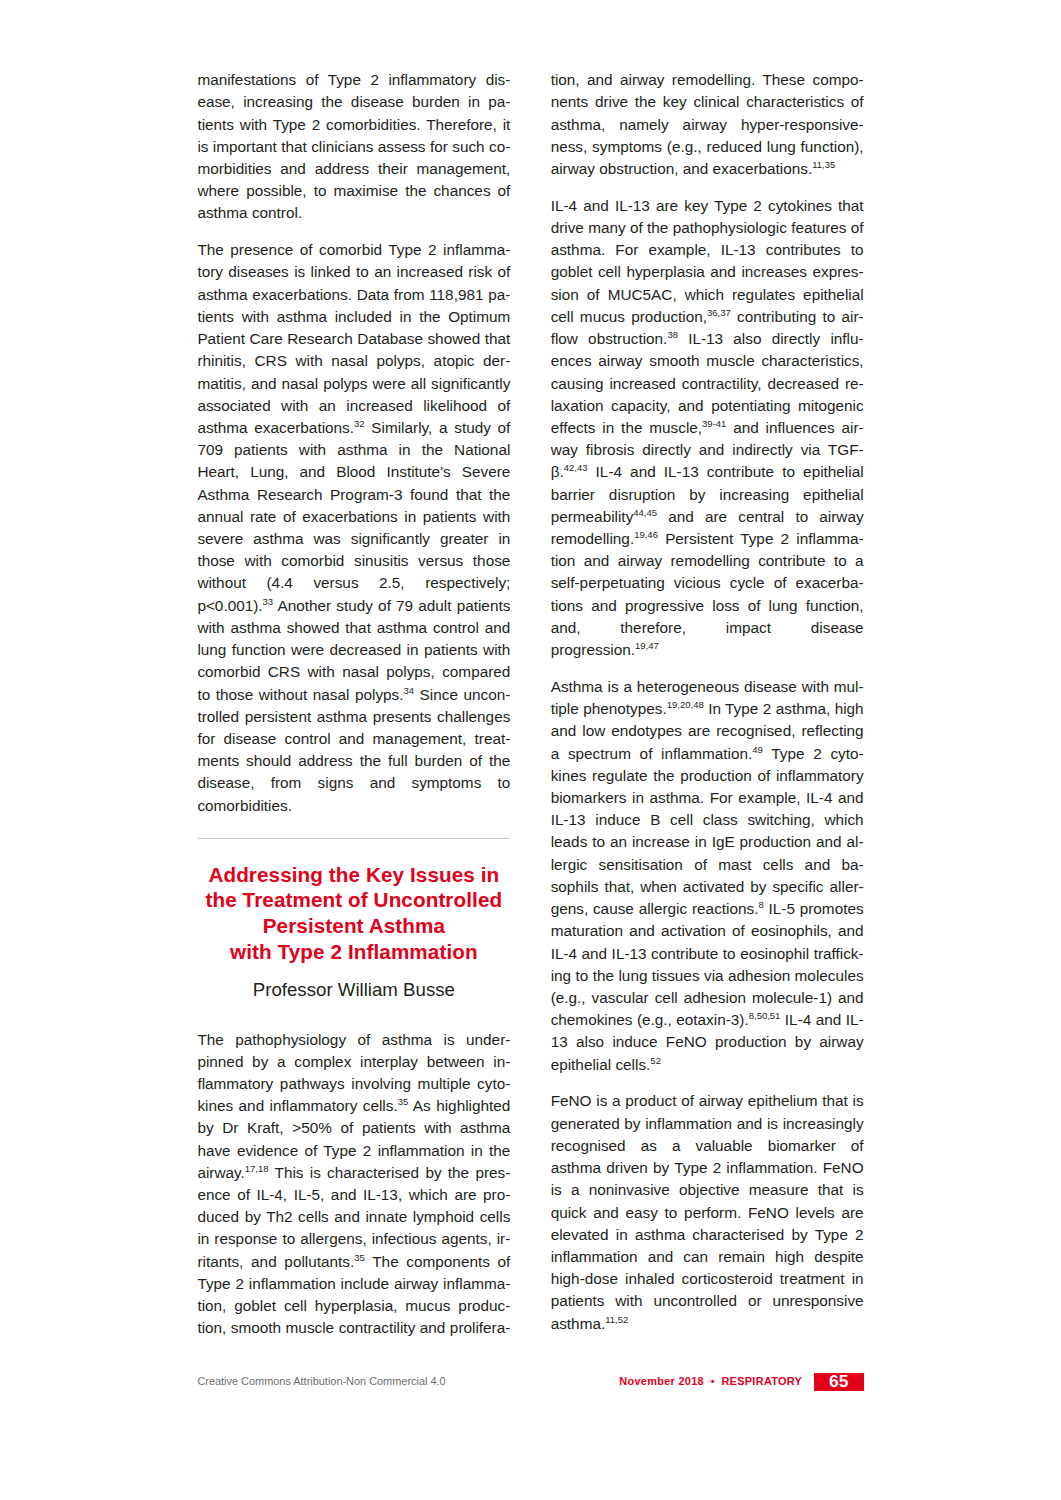manifestations of Type 2 inflammatory disease, increasing the disease burden in patients with Type 2 comorbidities. Therefore, it is important that clinicians assess for such comorbidities and address their management, where possible, to maximise the chances of asthma control.
The presence of comorbid Type 2 inflammatory diseases is linked to an increased risk of asthma exacerbations. Data from 118,981 patients with asthma included in the Optimum Patient Care Research Database showed that rhinitis, CRS with nasal polyps, atopic dermatitis, and nasal polyps were all significantly associated with an increased likelihood of asthma exacerbations.32 Similarly, a study of 709 patients with asthma in the National Heart, Lung, and Blood Institute's Severe Asthma Research Program-3 found that the annual rate of exacerbations in patients with severe asthma was significantly greater in those with comorbid sinusitis versus those without (4.4 versus 2.5, respectively; p<0.001).33 Another study of 79 adult patients with asthma showed that asthma control and lung function were decreased in patients with comorbid CRS with nasal polyps, compared to those without nasal polyps.34 Since uncontrolled persistent asthma presents challenges for disease control and management, treatments should address the full burden of the disease, from signs and symptoms to comorbidities.
Addressing the Key Issues in the Treatment of Uncontrolled Persistent Asthma
with Type 2 Inflammation
Professor William Busse
The pathophysiology of asthma is underpinned by a complex interplay between inflammatory pathways involving multiple cytokines and inflammatory cells.35 As highlighted by Dr Kraft, >50% of patients with asthma have evidence of Type 2 inflammation in the airway.17,18 This is characterised by the presence of IL-4, IL-5, and IL-13, which are produced by Th2 cells and innate lymphoid cells in response to allergens, infectious agents, irritants, and pollutants.35 The components of Type 2 inflammation include airway inflammation, goblet cell hyperplasia, mucus production, smooth muscle contractility and proliferation, and airway remodelling. These components drive the key clinical characteristics of asthma, namely airway hyper-responsiveness, symptoms (e.g., reduced lung function), airway obstruction, and exacerbations.11,35
IL-4 and IL-13 are key Type 2 cytokines that drive many of the pathophysiologic features of asthma. For example, IL-13 contributes to goblet cell hyperplasia and increases expression of MUC5AC, which regulates epithelial cell mucus production,36,37 contributing to airflow obstruction.38 IL-13 also directly influences airway smooth muscle characteristics, causing increased contractility, decreased relaxation capacity, and potentiating mitogenic effects in the muscle,39-41 and influences airway fibrosis directly and indirectly via TGF-β.42,43 IL-4 and IL-13 contribute to epithelial barrier disruption by increasing epithelial permeability44,45 and are central to airway remodelling.19,46 Persistent Type 2 inflammation and airway remodelling contribute to a self-perpetuating vicious cycle of exacerbations and progressive loss of lung function, and, therefore, impact disease progression.19,47
Asthma is a heterogeneous disease with multiple phenotypes.19,20,48 In Type 2 asthma, high and low endotypes are recognised, reflecting a spectrum of inflammation.49 Type 2 cytokines regulate the production of inflammatory biomarkers in asthma. For example, IL-4 and IL-13 induce B cell class switching, which leads to an increase in IgE production and allergic sensitisation of mast cells and basophils that, when activated by specific allergens, cause allergic reactions.8 IL-5 promotes maturation and activation of eosinophils, and IL-4 and IL-13 contribute to eosinophil trafficking to the lung tissues via adhesion molecules (e.g., vascular cell adhesion molecule-1) and chemokines (e.g., eotaxin-3).8,50,51 IL-4 and IL-13 also induce FeNO production by airway epithelial cells.52
FeNO is a product of airway epithelium that is generated by inflammation and is increasingly recognised as a valuable biomarker of asthma driven by Type 2 inflammation. FeNO is a noninvasive objective measure that is quick and easy to perform. FeNO levels are elevated in asthma characterised by Type 2 inflammation and can remain high despite high-dose inhaled corticosteroid treatment in patients with uncontrolled or unresponsive asthma.11,52
Creative Commons Attribution-Non Commercial 4.0
November 2018 • RESPIRATORY
65